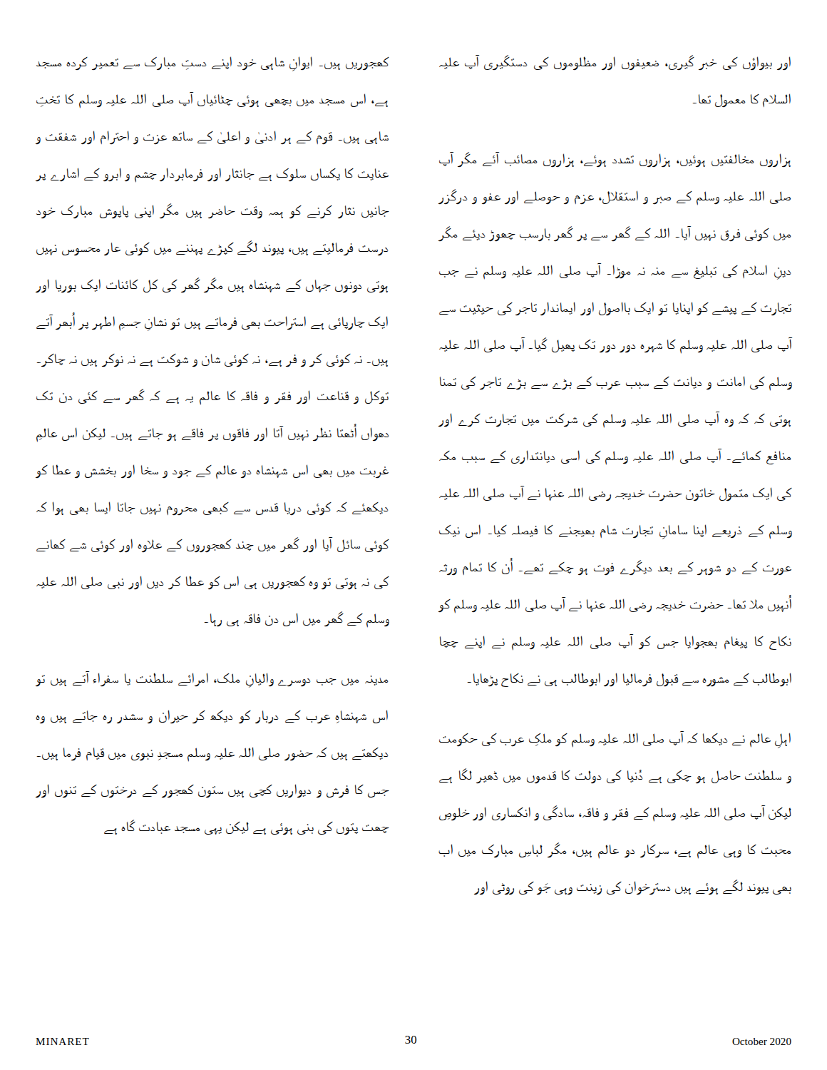اور بیواؤں کی خبر گیری، ضعیفوں اور مظلوموں کی دستگیری آپ علیہ السلام کا معمول تھا۔
ہزاروں مخالفتیں ہوئیں، ہزاروں تشدد ہوئے، ہزاروں مصائب آئے مگر آپ صلی اللہ علیہ وسلم کے صبر و استقلال، عزم و حوصلے اور عفو و درگزر میں کوئی فرق نہیں آیا۔ اللہ کے گھر سے پر گھر بارسب چھوڑ دیئے مگر دینِ اسلام کی تبلیغ سے منہ نہ موڑا۔ آپ صلی اللہ علیہ وسلم نے جب تجارت کے پیشے کو اپنایا تو ایک بااصول اور ایماندار تاجر کی حیثیت سے آپ صلی اللہ علیہ وسلم کا شہرہ دور دور تک پھیل گیا۔ آپ صلی اللہ علیہ وسلم کی امانت و دیانت کے سبب عرب کے بڑے سے بڑے تاجر کی تمنا ہوتی کہ کہ وہ آپ صلی اللہ علیہ وسلم کی شرکت میں تجارت کرے اور منافع کمائے۔ آپ صلی اللہ علیہ وسلم کی اسی دیانتداری کے سبب مکہ کی ایک متمول خاتون حضرت خدیجہ رضی اللہ عنہا نے آپ صلی اللہ علیہ وسلم کے ذریعے اپنا سامانِ تجارت شام بھیجنے کا فیصلہ کیا۔ اس نیک عورت کے دو شوہر کے بعد دیگرے فوت ہو چکے تھے۔ اُن کا تمام ورثہ اُنہیں ملا تھا۔ حضرت خدیجہ رضی اللہ عنہا نے آپ صلی اللہ علیہ وسلم کو نکاح کا پیغام بھجوایا جس کو آپ صلی اللہ علیہ وسلم نے اپنے چچا ابوطالب کے مشورہ سے قبول فرمالیا اور ابوطالب ہی نے نکاح پڑھایا۔
اہلِ عالم نے دیکھا کہ آپ صلی اللہ علیہ وسلم کو ملکِ عرب کی حکومت و سلطنت حاصل ہو چکی ہے دُنیا کی دولت کا قدموں میں ڈھیر لگا ہے لیکن آپ صلی اللہ علیہ وسلم کے فقر و فاقہ، سادگی و انکساری اور خلوصِ محبت کا وہی عالم ہے، سرکار دو عالم ہیں، مگر لباسِ مبارک میں اب بھی پیوند لگے ہوئے ہیں دسترخوان کی زینت وہی جَو کی روٹی اور
کھجوریں ہیں۔ ایوانِ شاہی خود اپنے دستِ مبارک سے تعمیر کردہ مسجد ہے، اس مسجد میں بچھی ہوئی چٹائیاں آپ صلی اللہ علیہ وسلم کا تختِ شاہی ہیں۔ قوم کے ہر ادنیٰ و اعلیٰ کے ساتھ عزت و احترام اور شفقت و عنایت کا یکساں سلوک ہے جانثار اور فرمابردار چشم و ابرو کے اشارے پر جانیں نثار کرنے کو ہمہ وقت حاضر ہیں مگر اپنی پاپوش مبارک خود درست فرمالیتے ہیں، پیوند لگے کپڑے پہننے میں کوئی عار محسوس نہیں ہوتی دونوں جہاں کے شہنشاہ ہیں مگر گھر کی کل کائنات ایک بوریا اور ایک چارپائی ہے استراحت بھی فرماتے ہیں تو نشانِ جسمِ اطہر پر اُبھر آتے ہیں۔ نہ کوئی کر و فر ہے، نہ کوئی شان و شوکت ہے نہ نوکر ہیں نہ چاکر۔ توکل و قناعت اور فقر و فاقہ کا عالم یہ ہے کہ گھر سے کئی دن تک دھواں اُٹھتا نظر نہیں آتا اور فاقوں پر فاقے ہو جاتے ہیں۔ لیکن اس عالمِ غربت میں بھی اس شہنشاہ دو عالم کے جود و سخا اور بخشش و عطا کو دیکھئے کہ کوئی دریا قدس سے کبھی محروم نہیں جاتا ایسا بھی ہوا کہ کوئی سائل آیا اور گھر میں چند کھجوروں کے علاوہ اور کوئی شے کھانے کی نہ ہوتی تو وہ کھجوریں ہی اس کو عطا کر دیں اور نبی صلی اللہ علیہ وسلم کے گھر میں اس دن فاقہ ہی رہا۔
مدینہ میں جب دوسرے والیانِ ملک، امرائے سلطنت یا سفراء آتے ہیں تو اس شہنشاہِ عرب کے دربار کو دیکھ کر حیران و سشدر رہ جاتے ہیں وہ دیکھتے ہیں کہ حضور صلی اللہ علیہ وسلم مسجدِ نبوی میں قیام فرما ہیں۔ جس کا فرش و دیواریں کچی ہیں ستون کھجور کے درختوں کے تنوں اور چھت پتوں کی بنی ہوئی ہے لیکن یہی مسجد عبادت گاہ ہے
MINARET 30 October 2020